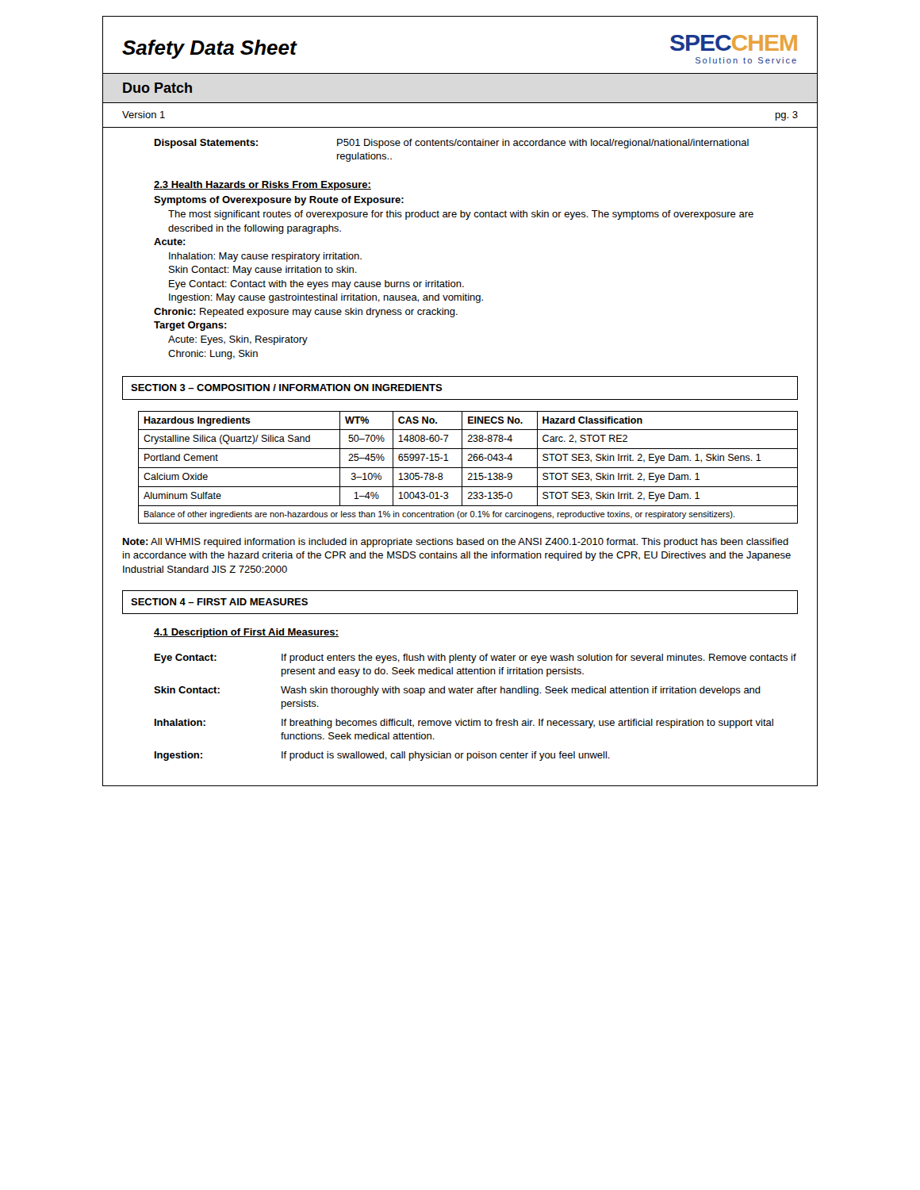Safety Data Sheet
SPEC CHEM
Solution to Service
Duo Patch
Version 1 pg. 3
Disposal Statements:
P501 Dispose of contents/container in accordance with local/regional/national/international regulations..
2.3 Health Hazards or Risks From Exposure:
Symptoms of Overexposure by Route of Exposure:
The most significant routes of overexposure for this product are by contact with skin or eyes. The symptoms of overexposure are described in the following paragraphs.
Acute:
Inhalation: May cause respiratory irritation.
Skin Contact: May cause irritation to skin.
Eye Contact: Contact with the eyes may cause burns or irritation.
Ingestion: May cause gastrointestinal irritation, nausea, and vomiting.
Chronic: Repeated exposure may cause skin dryness or cracking.
Target Organs:
Acute: Eyes, Skin, Respiratory
Chronic: Lung, Skin
SECTION 3 – COMPOSITION / INFORMATION ON INGREDIENTS
| Hazardous Ingredients | WT% | CAS No. | EINECS No. | Hazard Classification |
| --- | --- | --- | --- | --- |
| Crystalline Silica (Quartz)/ Silica Sand | 50–70% | 14808-60-7 | 238-878-4 | Carc. 2, STOT RE2 |
| Portland Cement | 25–45% | 65997-15-1 | 266-043-4 | STOT SE3, Skin Irrit. 2, Eye Dam. 1, Skin Sens. 1 |
| Calcium Oxide | 3–10% | 1305-78-8 | 215-138-9 | STOT SE3, Skin Irrit. 2, Eye Dam. 1 |
| Aluminum Sulfate | 1–4% | 10043-01-3 | 233-135-0 | STOT SE3, Skin Irrit. 2, Eye Dam. 1 |
Balance of other ingredients are non-hazardous or less than 1% in concentration (or 0.1% for carcinogens, reproductive toxins, or respiratory sensitizers).
Note: All WHMIS required information is included in appropriate sections based on the ANSI Z400.1-2010 format. This product has been classified in accordance with the hazard criteria of the CPR and the MSDS contains all the information required by the CPR, EU Directives and the Japanese Industrial Standard JIS Z 7250:2000
SECTION 4 – FIRST AID MEASURES
4.1 Description of First Aid Measures:
Eye Contact:
If product enters the eyes, flush with plenty of water or eye wash solution for several minutes. Remove contacts if present and easy to do. Seek medical attention if irritation persists.
Skin Contact:
Wash skin thoroughly with soap and water after handling. Seek medical attention if irritation develops and persists.
Inhalation:
If breathing becomes difficult, remove victim to fresh air. If necessary, use artificial respiration to support vital functions. Seek medical attention.
Ingestion:
If product is swallowed, call physician or poison center if you feel unwell.